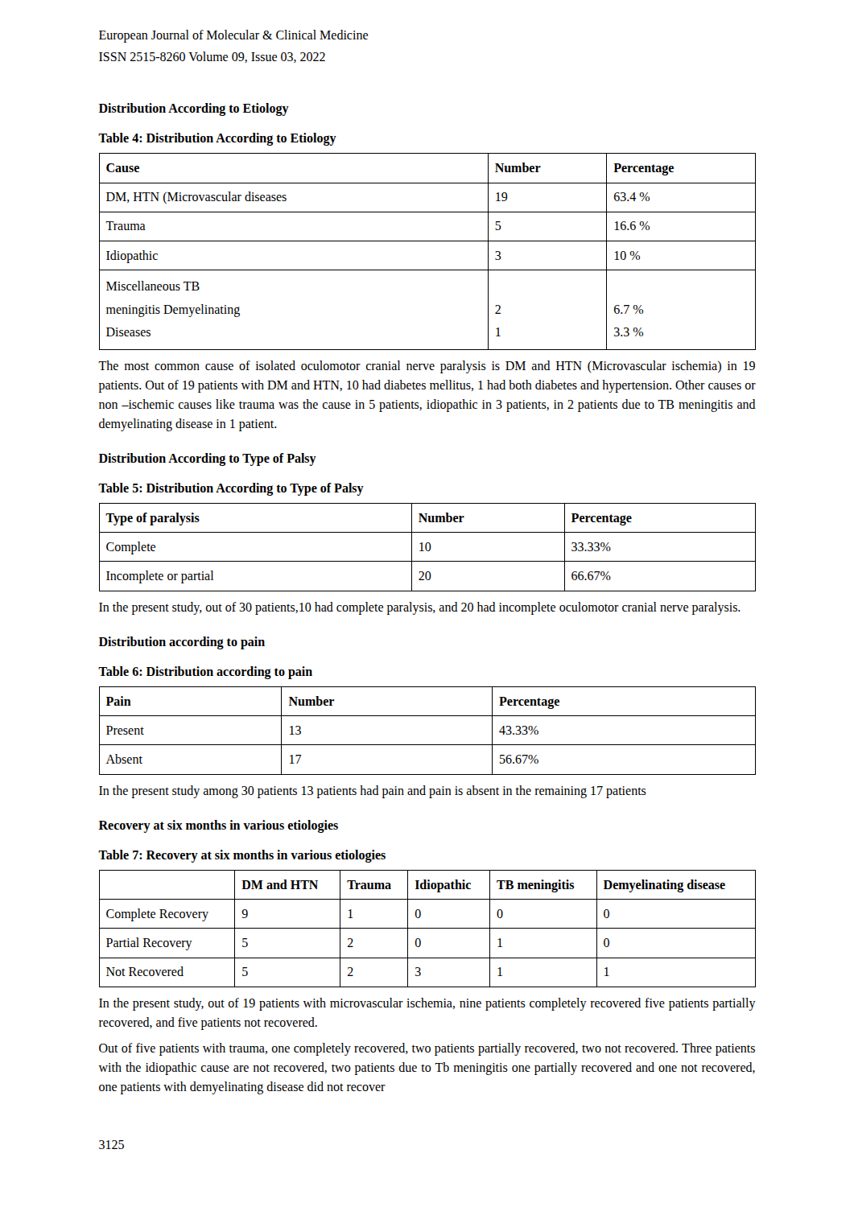European Journal of Molecular & Clinical Medicine
ISSN 2515-8260 Volume 09, Issue 03, 2022
Distribution According to Etiology
Table 4: Distribution According to Etiology
| Cause | Number | Percentage |
| --- | --- | --- |
| DM, HTN (Microvascular diseases | 19 | 63.4 % |
| Trauma | 5 | 16.6 % |
| Idiopathic | 3 | 10 % |
| Miscellaneous TB meningitis Demyelinating Diseases | 2 1 | 6.7 % 3.3 % |
The most common cause of isolated oculomotor cranial nerve paralysis is DM and HTN (Microvascular ischemia) in 19 patients. Out of 19 patients with DM and HTN, 10 had diabetes mellitus, 1 had both diabetes and hypertension. Other causes or non –ischemic causes like trauma was the cause in 5 patients, idiopathic in 3 patients, in 2 patients due to TB meningitis and demyelinating disease in 1 patient.
Distribution According to Type of Palsy
Table 5: Distribution According to Type of Palsy
| Type of paralysis | Number | Percentage |
| --- | --- | --- |
| Complete | 10 | 33.33% |
| Incomplete or partial | 20 | 66.67% |
In the present study, out of 30 patients,10 had complete paralysis, and 20 had incomplete oculomotor cranial nerve paralysis.
Distribution according to pain
Table 6: Distribution according to pain
| Pain | Number | Percentage |
| --- | --- | --- |
| Present | 13 | 43.33% |
| Absent | 17 | 56.67% |
In the present study among 30 patients 13 patients had pain and pain is absent in the remaining 17 patients
Recovery at six months in various etiologies
Table 7: Recovery at six months in various etiologies
| | DM and HTN | Trauma | Idiopathic | TB meningitis | Demyelinating disease |
| --- | --- | --- | --- | --- | --- |
| Complete Recovery | 9 | 1 | 0 | 0 | 0 |
| Partial Recovery | 5 | 2 | 0 | 1 | 0 |
| Not Recovered | 5 | 2 | 3 | 1 | 1 |
In the present study, out of 19 patients with microvascular ischemia, nine patients completely recovered five patients partially recovered, and five patients not recovered.
Out of five patients with trauma, one completely recovered, two patients partially recovered, two not recovered. Three patients with the idiopathic cause are not recovered, two patients due to Tb meningitis one partially recovered and one not recovered, one patients with demyelinating disease did not recover
3125